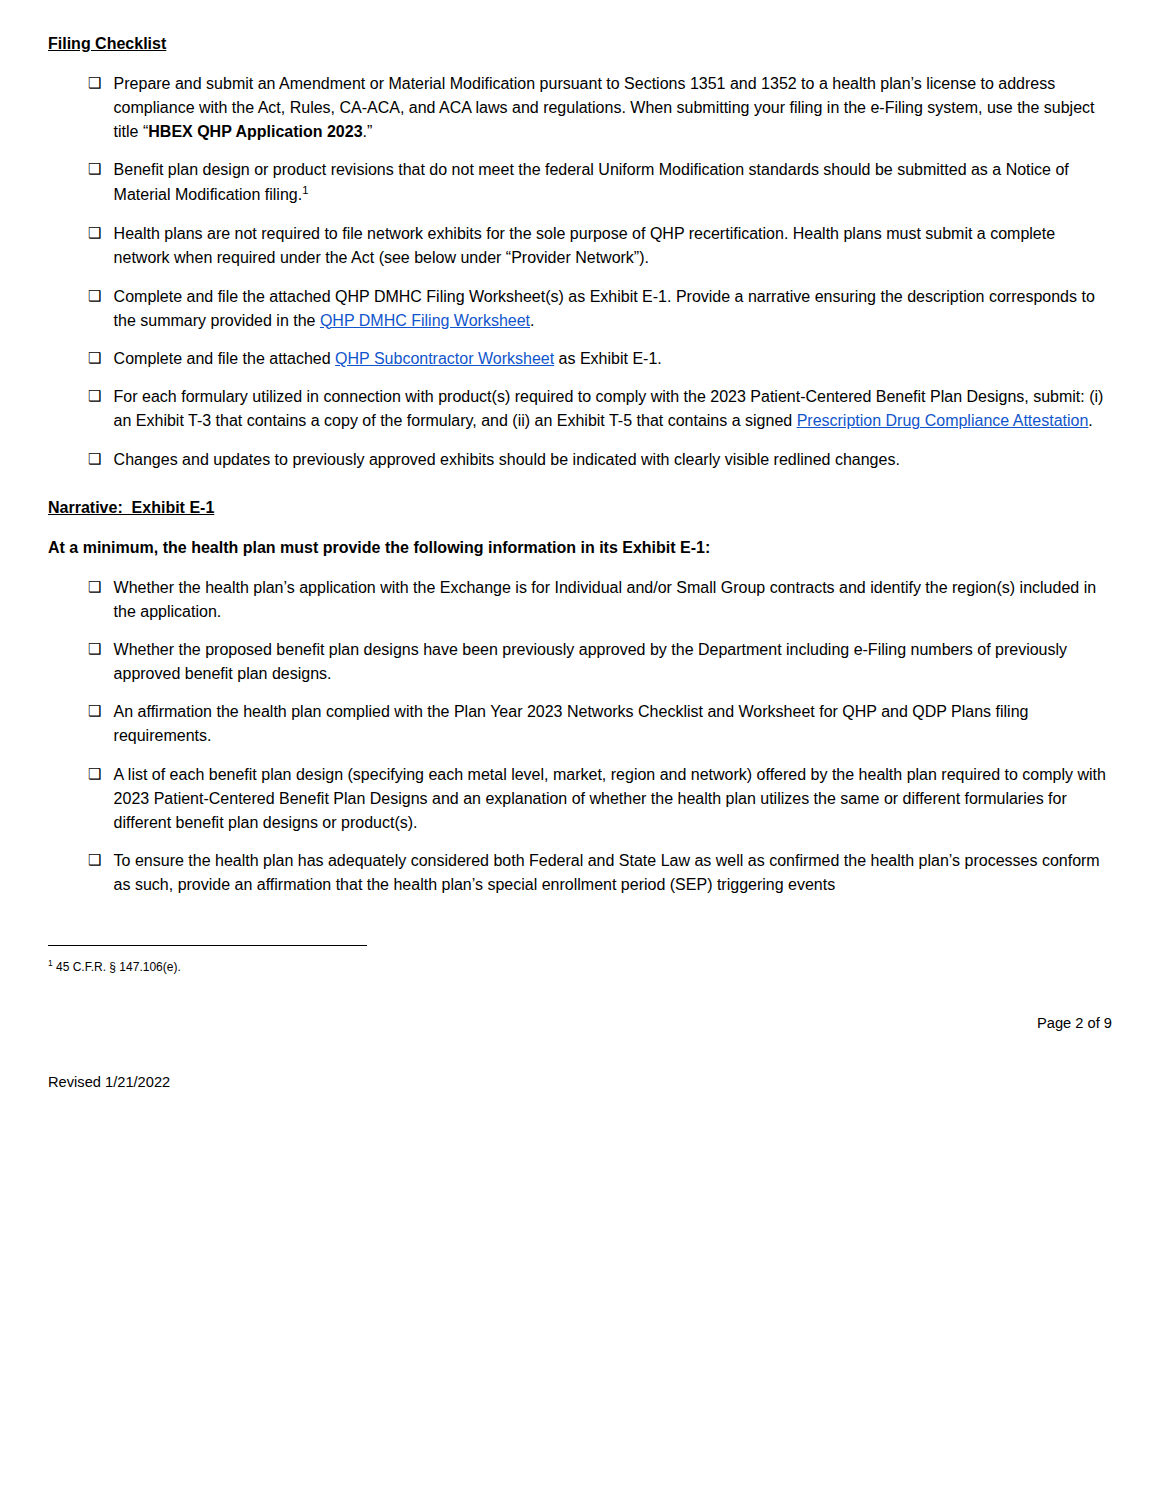Filing Checklist
Prepare and submit an Amendment or Material Modification pursuant to Sections 1351 and 1352 to a health plan’s license to address compliance with the Act, Rules, CA-ACA, and ACA laws and regulations. When submitting your filing in the e-Filing system, use the subject title “HBEX QHP Application 2023.”
Benefit plan design or product revisions that do not meet the federal Uniform Modification standards should be submitted as a Notice of Material Modification filing.1
Health plans are not required to file network exhibits for the sole purpose of QHP recertification. Health plans must submit a complete network when required under the Act (see below under “Provider Network”).
Complete and file the attached QHP DMHC Filing Worksheet(s) as Exhibit E-1. Provide a narrative ensuring the description corresponds to the summary provided in the QHP DMHC Filing Worksheet.
Complete and file the attached QHP Subcontractor Worksheet as Exhibit E-1.
For each formulary utilized in connection with product(s) required to comply with the 2023 Patient-Centered Benefit Plan Designs, submit: (i) an Exhibit T-3 that contains a copy of the formulary, and (ii) an Exhibit T-5 that contains a signed Prescription Drug Compliance Attestation.
Changes and updates to previously approved exhibits should be indicated with clearly visible redlined changes.
Narrative: Exhibit E-1
At a minimum, the health plan must provide the following information in its Exhibit E-1:
Whether the health plan’s application with the Exchange is for Individual and/or Small Group contracts and identify the region(s) included in the application.
Whether the proposed benefit plan designs have been previously approved by the Department including e-Filing numbers of previously approved benefit plan designs.
An affirmation the health plan complied with the Plan Year 2023 Networks Checklist and Worksheet for QHP and QDP Plans filing requirements.
A list of each benefit plan design (specifying each metal level, market, region and network) offered by the health plan required to comply with 2023 Patient-Centered Benefit Plan Designs and an explanation of whether the health plan utilizes the same or different formularies for different benefit plan designs or product(s).
To ensure the health plan has adequately considered both Federal and State Law as well as confirmed the health plan’s processes conform as such, provide an affirmation that the health plan’s special enrollment period (SEP) triggering events
1 45 C.F.R. § 147.106(e).
Page 2 of 9
Revised 1/21/2022